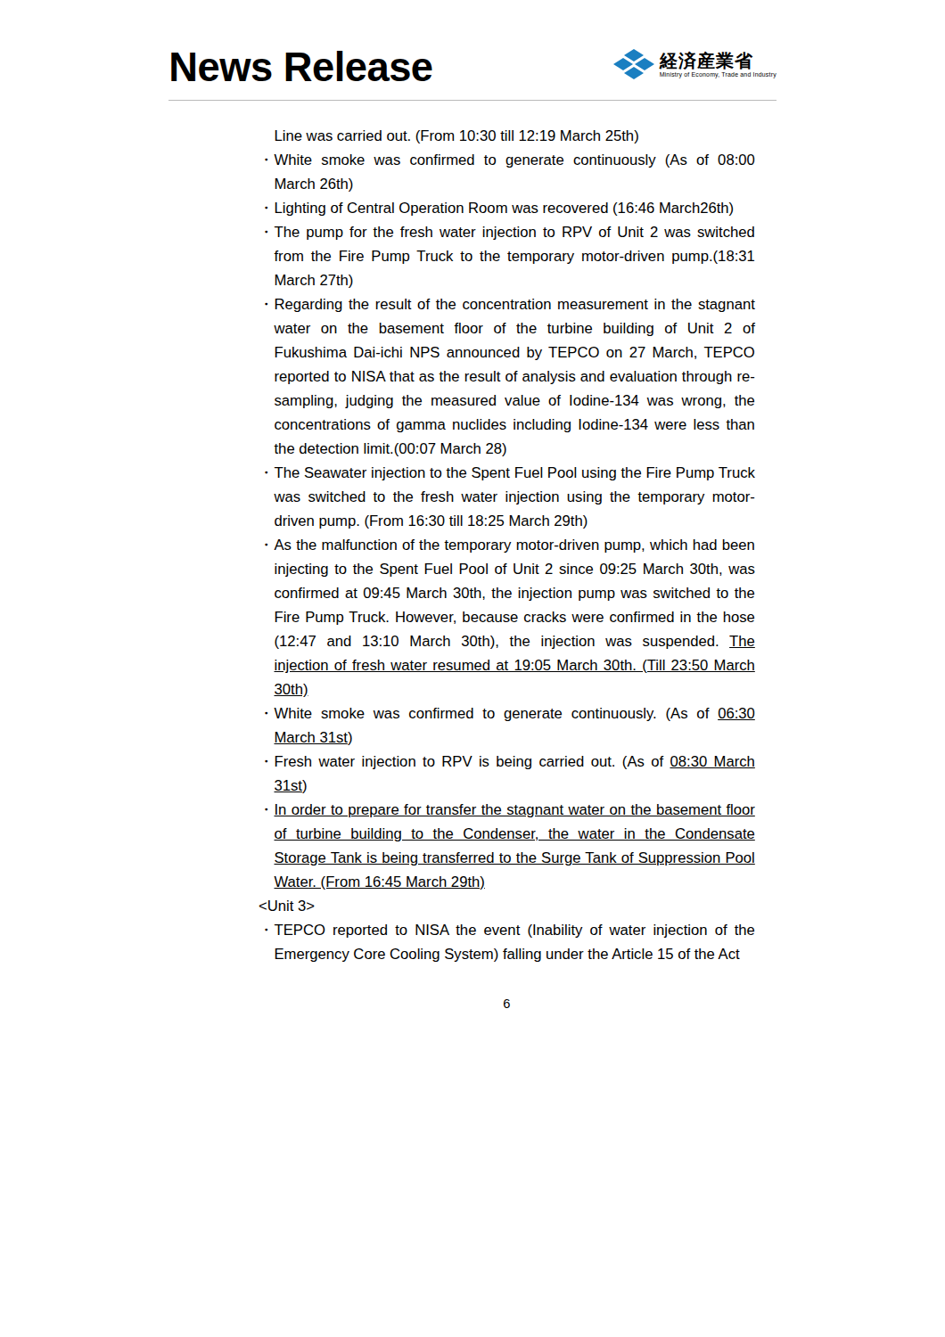News Release
経済産業省 Ministry of Economy, Trade and Industry
Line was carried out. (From 10:30 till 12:19 March 25th)
White smoke was confirmed to generate continuously (As of 08:00 March 26th)
Lighting of Central Operation Room was recovered (16:46 March26th)
The pump for the fresh water injection to RPV of Unit 2 was switched from the Fire Pump Truck to the temporary motor-driven pump.(18:31 March 27th)
Regarding the result of the concentration measurement in the stagnant water on the basement floor of the turbine building of Unit 2 of Fukushima Dai-ichi NPS announced by TEPCO on 27 March, TEPCO reported to NISA that as the result of analysis and evaluation through re-sampling, judging the measured value of Iodine-134 was wrong, the concentrations of gamma nuclides including Iodine-134 were less than the detection limit.(00:07 March 28)
The Seawater injection to the Spent Fuel Pool using the Fire Pump Truck was switched to the fresh water injection using the temporary motor-driven pump. (From 16:30 till 18:25 March 29th)
As the malfunction of the temporary motor-driven pump, which had been injecting to the Spent Fuel Pool of Unit 2 since 09:25 March 30th, was confirmed at 09:45 March 30th, the injection pump was switched to the Fire Pump Truck. However, because cracks were confirmed in the hose (12:47 and 13:10 March 30th), the injection was suspended. The injection of fresh water resumed at 19:05 March 30th. (Till 23:50 March 30th)
White smoke was confirmed to generate continuously. (As of 06:30 March 31st)
Fresh water injection to RPV is being carried out. (As of 08:30 March 31st)
In order to prepare for transfer the stagnant water on the basement floor of turbine building to the Condenser, the water in the Condensate Storage Tank is being transferred to the Surge Tank of Suppression Pool Water. (From 16:45 March 29th)
<Unit 3>
TEPCO reported to NISA the event (Inability of water injection of the Emergency Core Cooling System) falling under the Article 15 of the Act
6